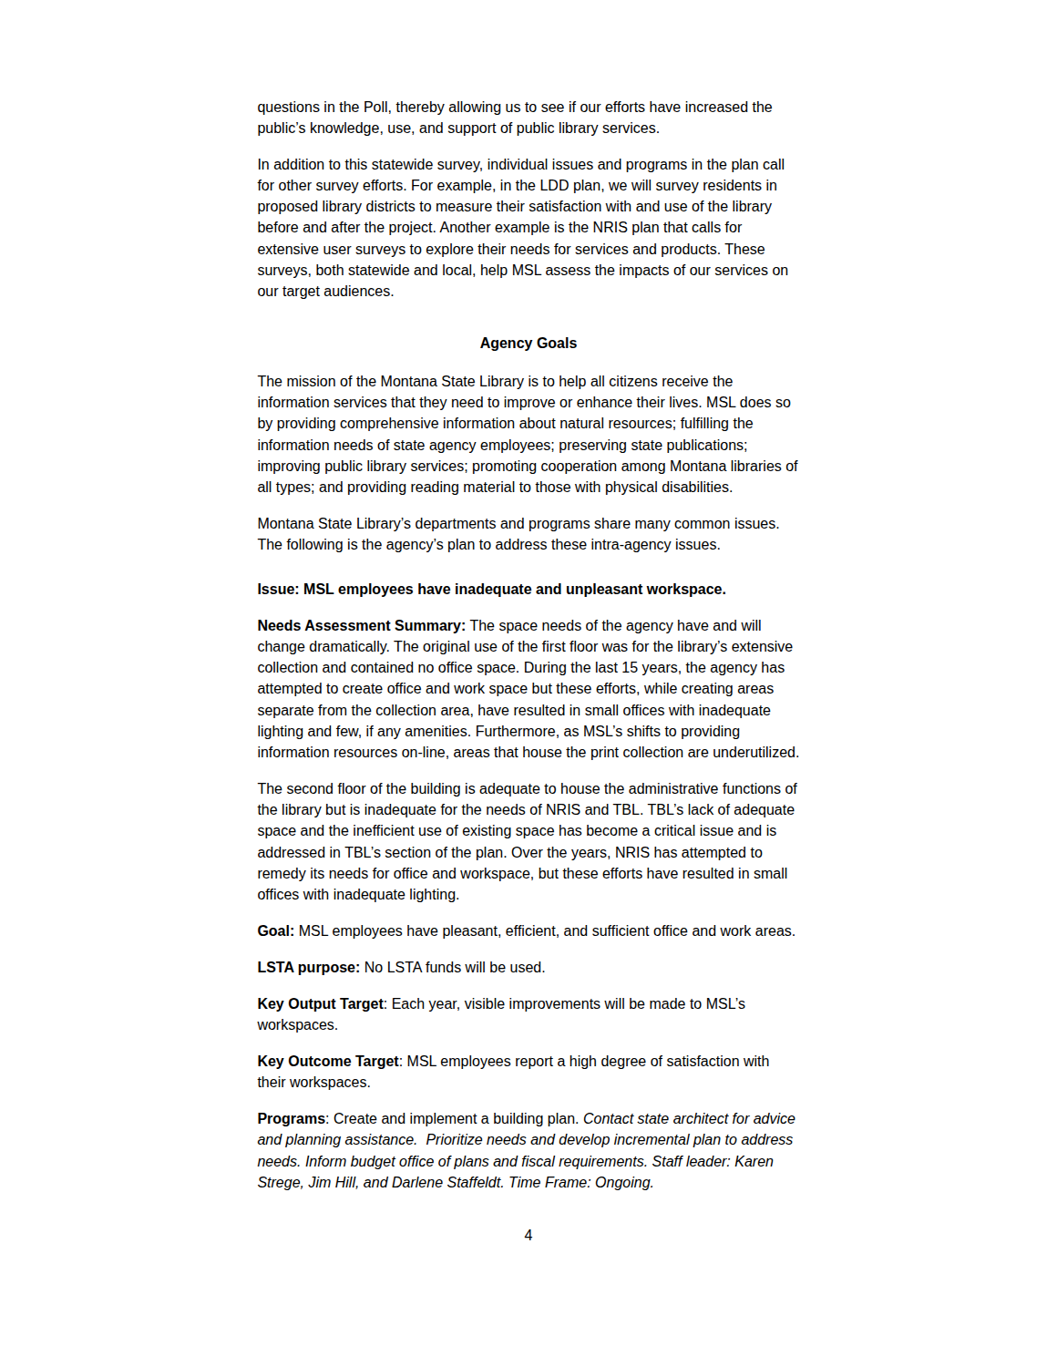questions in the Poll, thereby allowing us to see if our efforts have increased the public’s knowledge, use, and support of public library services.
In addition to this statewide survey, individual issues and programs in the plan call for other survey efforts. For example, in the LDD plan, we will survey residents in proposed library districts to measure their satisfaction with and use of the library before and after the project. Another example is the NRIS plan that calls for extensive user surveys to explore their needs for services and products. These surveys, both statewide and local, help MSL assess the impacts of our services on our target audiences.
Agency Goals
The mission of the Montana State Library is to help all citizens receive the information services that they need to improve or enhance their lives. MSL does so by providing comprehensive information about natural resources; fulfilling the information needs of state agency employees; preserving state publications; improving public library services; promoting cooperation among Montana libraries of all types; and providing reading material to those with physical disabilities.
Montana State Library’s departments and programs share many common issues. The following is the agency’s plan to address these intra-agency issues.
Issue: MSL employees have inadequate and unpleasant workspace.
Needs Assessment Summary: The space needs of the agency have and will change dramatically. The original use of the first floor was for the library’s extensive collection and contained no office space. During the last 15 years, the agency has attempted to create office and work space but these efforts, while creating areas separate from the collection area, have resulted in small offices with inadequate lighting and few, if any amenities. Furthermore, as MSL’s shifts to providing information resources on-line, areas that house the print collection are underutilized.
The second floor of the building is adequate to house the administrative functions of the library but is inadequate for the needs of NRIS and TBL. TBL’s lack of adequate space and the inefficient use of existing space has become a critical issue and is addressed in TBL’s section of the plan. Over the years, NRIS has attempted to remedy its needs for office and workspace, but these efforts have resulted in small offices with inadequate lighting.
Goal: MSL employees have pleasant, efficient, and sufficient office and work areas.
LSTA purpose: No LSTA funds will be used.
Key Output Target: Each year, visible improvements will be made to MSL’s workspaces.
Key Outcome Target: MSL employees report a high degree of satisfaction with their workspaces.
Programs: Create and implement a building plan. Contact state architect for advice and planning assistance. Prioritize needs and develop incremental plan to address needs. Inform budget office of plans and fiscal requirements. Staff leader: Karen Strege, Jim Hill, and Darlene Staffeldt. Time Frame: Ongoing.
4